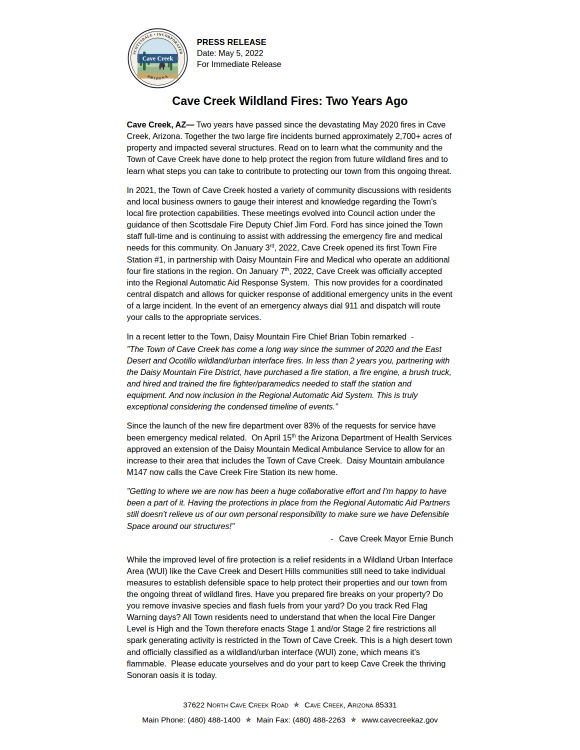SCOTTSDALE • INCORPORATED ARIZONA Cave Creek
PRESS RELEASE
Date: May 5, 2022
For Immediate Release
Cave Creek Wildland Fires: Two Years Ago
Cave Creek, AZ— Two years have passed since the devastating May 2020 fires in Cave Creek, Arizona. Together the two large fire incidents burned approximately 2,700+ acres of property and impacted several structures. Read on to learn what the community and the Town of Cave Creek have done to help protect the region from future wildland fires and to learn what steps you can take to contribute to protecting our town from this ongoing threat.
In 2021, the Town of Cave Creek hosted a variety of community discussions with residents and local business owners to gauge their interest and knowledge regarding the Town's local fire protection capabilities. These meetings evolved into Council action under the guidance of then Scottsdale Fire Deputy Chief Jim Ford. Ford has since joined the Town staff full-time and is continuing to assist with addressing the emergency fire and medical needs for this community. On January 3rd, 2022, Cave Creek opened its first Town Fire Station #1, in partnership with Daisy Mountain Fire and Medical who operate an additional four fire stations in the region. On January 7th, 2022, Cave Creek was officially accepted into the Regional Automatic Aid Response System. This now provides for a coordinated central dispatch and allows for quicker response of additional emergency units in the event of a large incident. In the event of an emergency always dial 911 and dispatch will route your calls to the appropriate services.
In a recent letter to the Town, Daisy Mountain Fire Chief Brian Tobin remarked -
"The Town of Cave Creek has come a long way since the summer of 2020 and the East Desert and Ocotillo wildland/urban interface fires. In less than 2 years you, partnering with the Daisy Mountain Fire District, have purchased a fire station, a fire engine, a brush truck, and hired and trained the fire fighter/paramedics needed to staff the station and equipment. And now inclusion in the Regional Automatic Aid System. This is truly exceptional considering the condensed timeline of events."
Since the launch of the new fire department over 83% of the requests for service have been emergency medical related. On April 15th the Arizona Department of Health Services approved an extension of the Daisy Mountain Medical Ambulance Service to allow for an increase to their area that includes the Town of Cave Creek. Daisy Mountain ambulance M147 now calls the Cave Creek Fire Station its new home.
"Getting to where we are now has been a huge collaborative effort and I'm happy to have been a part of it. Having the protections in place from the Regional Automatic Aid Partners still doesn't relieve us of our own personal responsibility to make sure we have Defensible Space around our structures!"
-Cave Creek Mayor Ernie Bunch
While the improved level of fire protection is a relief residents in a Wildland Urban Interface Area (WUI) like the Cave Creek and Desert Hills communities still need to take individual measures to establish defensible space to help protect their properties and our town from the ongoing threat of wildland fires. Have you prepared fire breaks on your property? Do you remove invasive species and flash fuels from your yard? Do you track Red Flag Warning days? All Town residents need to understand that when the local Fire Danger Level is High and the Town therefore enacts Stage 1 and/or Stage 2 fire restrictions all spark generating activity is restricted in the Town of Cave Creek. This is a high desert town and officially classified as a wildland/urban interface (WUI) zone, which means it's flammable. Please educate yourselves and do your part to keep Cave Creek the thriving Sonoran oasis it is today.
37622 North Cave Creek Road ✯ Cave Creek, Arizona 85331
Main Phone: (480) 488-1400 ✯ Main Fax: (480) 488-2263 ✯ www.cavecreekaz.gov